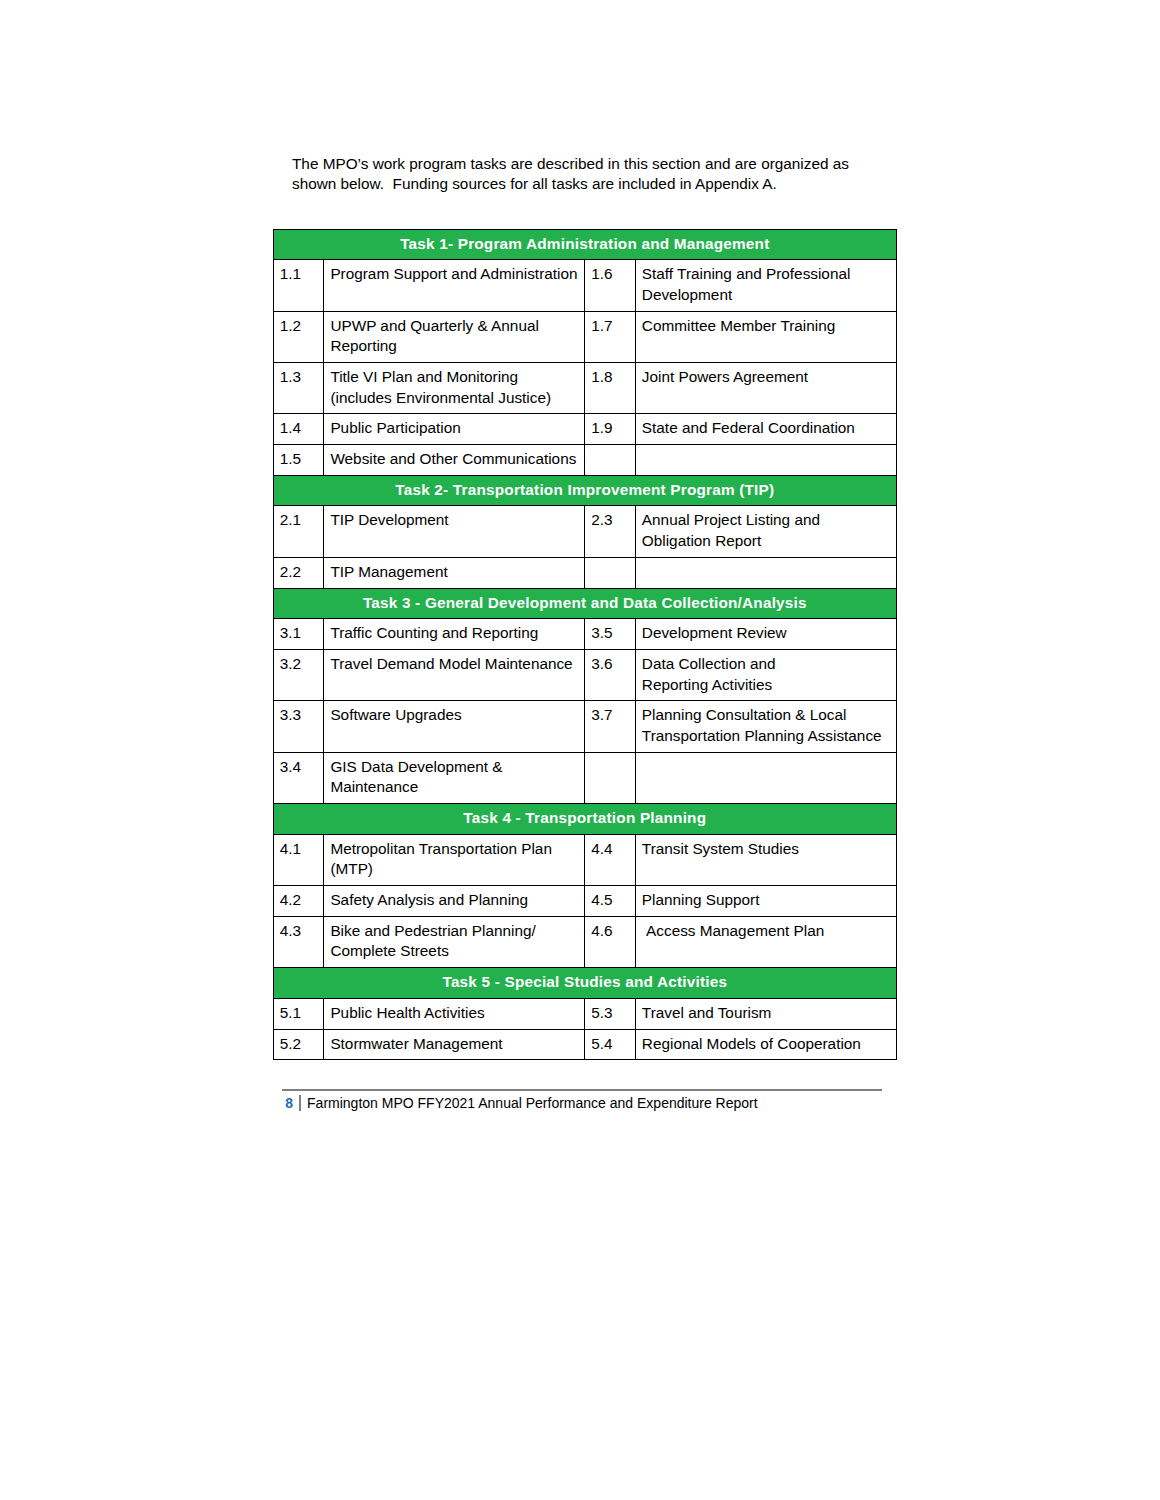The MPO’s work program tasks are described in this section and are organized as shown below. Funding sources for all tasks are included in Appendix A.
| Task 1- Program Administration and Management |
| --- |
| 1.1 | Program Support and Administration | 1.6 | Staff Training and Professional Development |
| 1.2 | UPWP and Quarterly & Annual Reporting | 1.7 | Committee Member Training |
| 1.3 | Title VI Plan and Monitoring (includes Environmental Justice) | 1.8 | Joint Powers Agreement |
| 1.4 | Public Participation | 1.9 | State and Federal Coordination |
| 1.5 | Website and Other Communications | | |
| Task 2- Transportation Improvement Program (TIP) |
| 2.1 | TIP Development | 2.3 | Annual Project Listing and Obligation Report |
| 2.2 | TIP Management | | |
| Task 3 - General Development and Data Collection/Analysis |
| 3.1 | Traffic Counting and Reporting | 3.5 | Development Review |
| 3.2 | Travel Demand Model Maintenance | 3.6 | Data Collection and Reporting Activities |
| 3.3 | Software Upgrades | 3.7 | Planning Consultation & Local Transportation Planning Assistance |
| 3.4 | GIS Data Development & Maintenance | | |
| Task 4 - Transportation Planning |
| 4.1 | Metropolitan Transportation Plan (MTP) | 4.4 | Transit System Studies |
| 4.2 | Safety Analysis and Planning | 4.5 | Planning Support |
| 4.3 | Bike and Pedestrian Planning/ Complete Streets | 4.6 | Access Management Plan |
| Task 5 - Special Studies and Activities |
| 5.1 | Public Health Activities | 5.3 | Travel and Tourism |
| 5.2 | Stormwater Management | 5.4 | Regional Models of Cooperation |
8 Farmington MPO FFY2021 Annual Performance and Expenditure Report